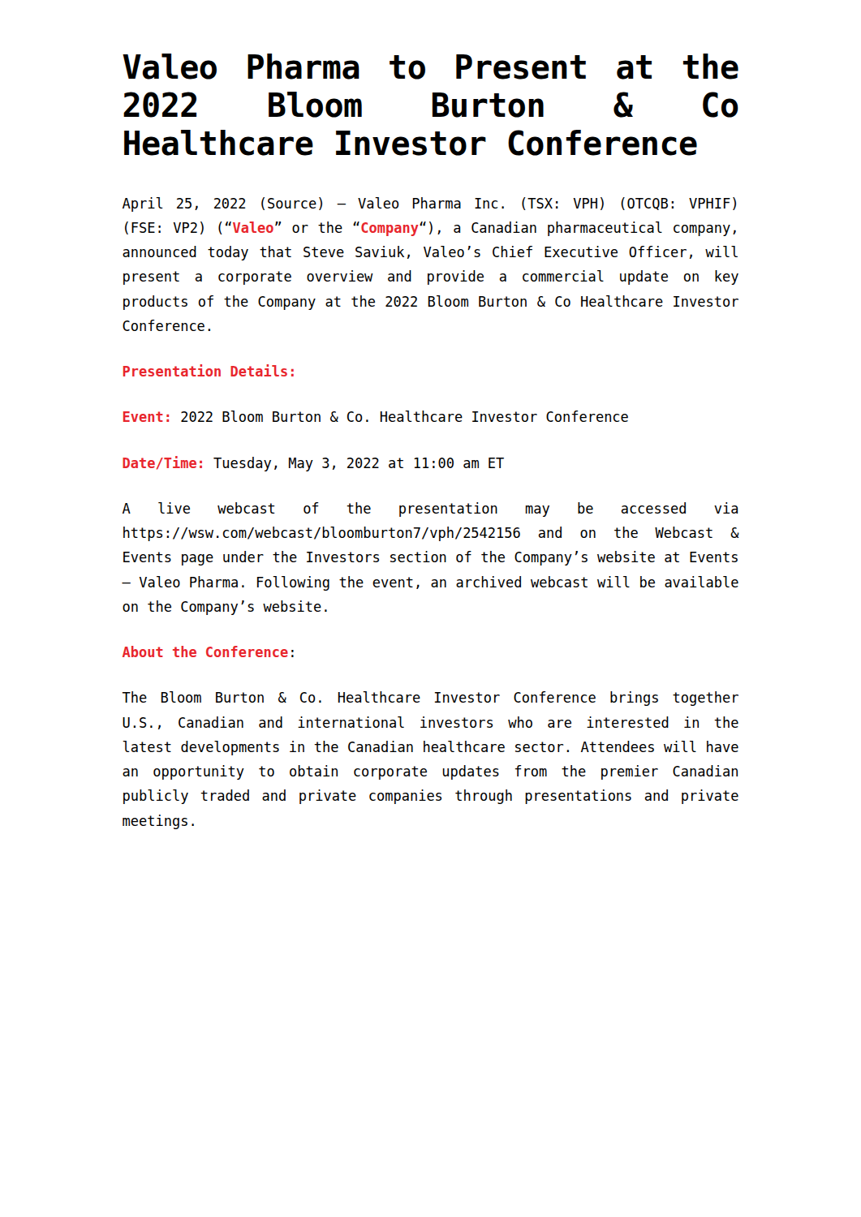Valeo Pharma to Present at the 2022 Bloom Burton & Co Healthcare Investor Conference
April 25, 2022 (Source) — Valeo Pharma Inc. (TSX: VPH) (OTCQB: VPHIF) (FSE: VP2) (“Valeo” or the “Company“), a Canadian pharmaceutical company, announced today that Steve Saviuk, Valeo’s Chief Executive Officer, will present a corporate overview and provide a commercial update on key products of the Company at the 2022 Bloom Burton & Co Healthcare Investor Conference.
Presentation Details:
Event: 2022 Bloom Burton & Co. Healthcare Investor Conference
Date/Time: Tuesday, May 3, 2022 at 11:00 am ET
A live webcast of the presentation may be accessed via https://wsw.com/webcast/bloomburton7/vph/2542156 and on the Webcast & Events page under the Investors section of the Company’s website at Events — Valeo Pharma. Following the event, an archived webcast will be available on the Company’s website.
About the Conference:
The Bloom Burton & Co. Healthcare Investor Conference brings together U.S., Canadian and international investors who are interested in the latest developments in the Canadian healthcare sector. Attendees will have an opportunity to obtain corporate updates from the premier Canadian publicly traded and private companies through presentations and private meetings.